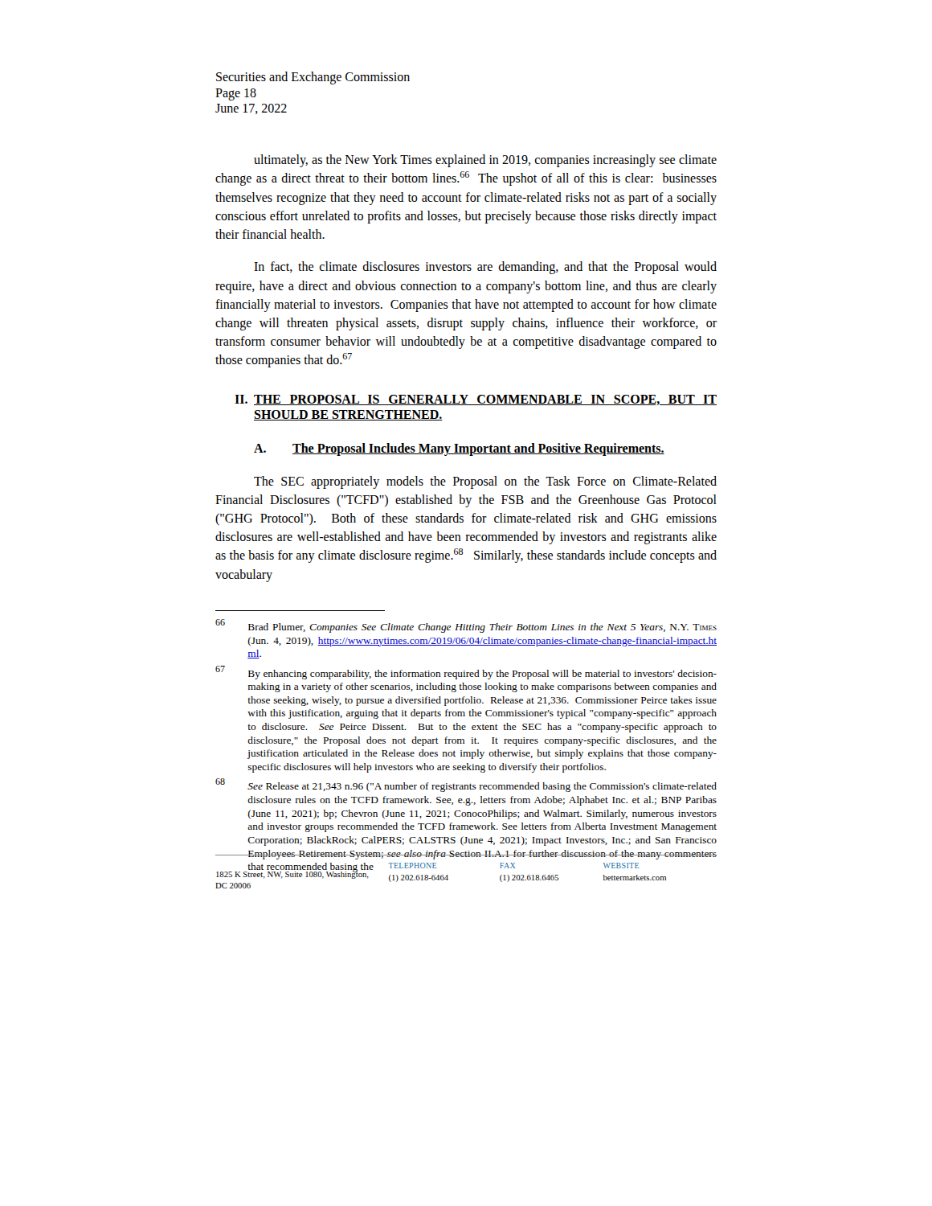Securities and Exchange Commission
Page 18
June 17, 2022
ultimately, as the New York Times explained in 2019, companies increasingly see climate change as a direct threat to their bottom lines.66 The upshot of all of this is clear: businesses themselves recognize that they need to account for climate-related risks not as part of a socially conscious effort unrelated to profits and losses, but precisely because those risks directly impact their financial health.
In fact, the climate disclosures investors are demanding, and that the Proposal would require, have a direct and obvious connection to a company's bottom line, and thus are clearly financially material to investors. Companies that have not attempted to account for how climate change will threaten physical assets, disrupt supply chains, influence their workforce, or transform consumer behavior will undoubtedly be at a competitive disadvantage compared to those companies that do.67
II.
THE PROPOSAL IS GENERALLY COMMENDABLE IN SCOPE, BUT IT SHOULD BE STRENGTHENED.
A.
The Proposal Includes Many Important and Positive Requirements.
The SEC appropriately models the Proposal on the Task Force on Climate-Related Financial Disclosures ("TCFD") established by the FSB and the Greenhouse Gas Protocol ("GHG Protocol"). Both of these standards for climate-related risk and GHG emissions disclosures are well-established and have been recommended by investors and registrants alike as the basis for any climate disclosure regime.68 Similarly, these standards include concepts and vocabulary
66
Brad Plumer, Companies See Climate Change Hitting Their Bottom Lines in the Next 5 Years, N.Y. Times (Jun. 4, 2019), https://www.nytimes.com/2019/06/04/climate/companies-climate-change-financial-impact.html.
67
By enhancing comparability, the information required by the Proposal will be material to investors' decision-making in a variety of other scenarios, including those looking to make comparisons between companies and those seeking, wisely, to pursue a diversified portfolio. Release at 21,336. Commissioner Peirce takes issue with this justification, arguing that it departs from the Commissioner's typical "company-specific" approach to disclosure. See Peirce Dissent. But to the extent the SEC has a "company-specific approach to disclosure," the Proposal does not depart from it. It requires company-specific disclosures, and the justification articulated in the Release does not imply otherwise, but simply explains that those company-specific disclosures will help investors who are seeking to diversify their portfolios.
68
See Release at 21,343 n.96 ("A number of registrants recommended basing the Commission's climate-related disclosure rules on the TCFD framework. See, e.g., letters from Adobe; Alphabet Inc. et al.; BNP Paribas (June 11, 2021); bp; Chevron (June 11, 2021; ConocoPhilips; and Walmart. Similarly, numerous investors and investor groups recommended the TCFD framework. See letters from Alberta Investment Management Corporation; BlackRock; CalPERS; CALSTRS (June 4, 2021); Impact Investors, Inc.; and San Francisco Employees Retirement System; see also infra Section II.A.1 for further discussion of the many commenters that recommended basing the
1825 K Street, NW, Suite 1080, Washington, DC 20006
TELEPHONE
(1) 202.618-6464
FAX
(1) 202.618.6465
WEBSITE
bettermarkets.com